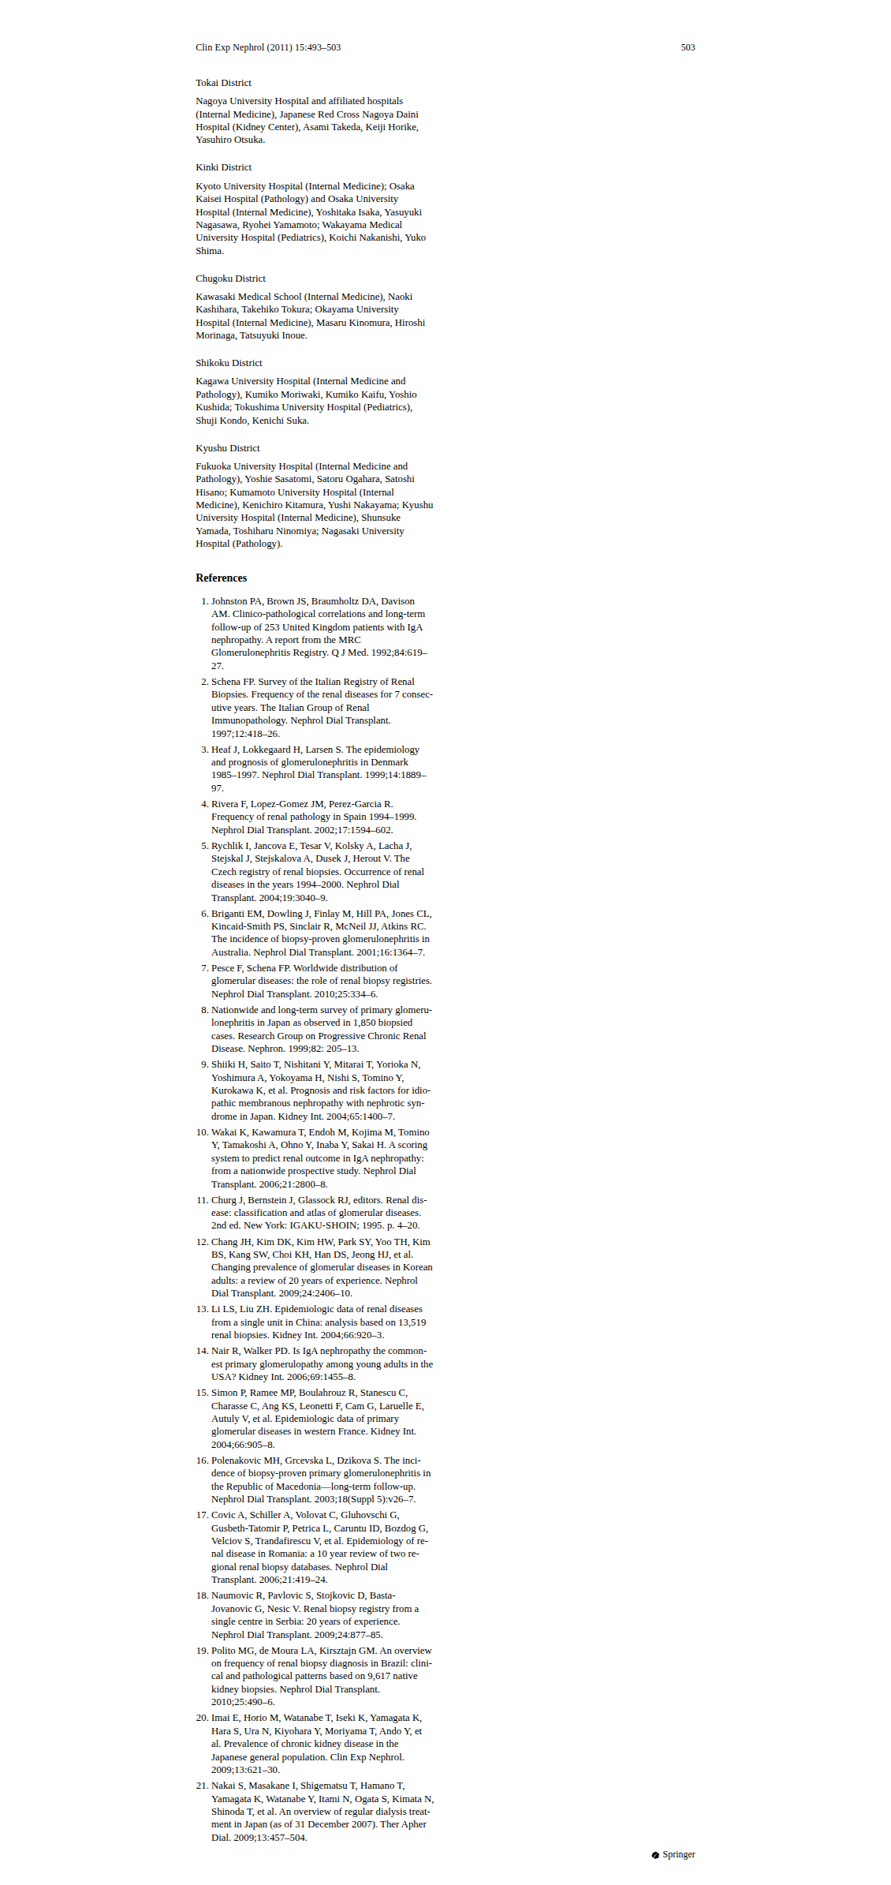Clin Exp Nephrol (2011) 15:493–503
503
Tokai District
Nagoya University Hospital and affiliated hospitals (Internal Medicine), Japanese Red Cross Nagoya Daini Hospital (Kidney Center), Asami Takeda, Keiji Horike, Yasuhiro Otsuka.
Kinki District
Kyoto University Hospital (Internal Medicine); Osaka Kaisei Hospital (Pathology) and Osaka University Hospital (Internal Medicine), Yoshitaka Isaka, Yasuyuki Nagasawa, Ryohei Yamamoto; Wakayama Medical University Hospital (Pediatrics), Koichi Nakanishi, Yuko Shima.
Chugoku District
Kawasaki Medical School (Internal Medicine), Naoki Kashihara, Takehiko Tokura; Okayama University Hospital (Internal Medicine), Masaru Kinomura, Hiroshi Morinaga, Tatsuyuki Inoue.
Shikoku District
Kagawa University Hospital (Internal Medicine and Pathology), Kumiko Moriwaki, Kumiko Kaifu, Yoshio Kushida; Tokushima University Hospital (Pediatrics), Shuji Kondo, Kenichi Suka.
Kyushu District
Fukuoka University Hospital (Internal Medicine and Pathology), Yoshie Sasatomi, Satoru Ogahara, Satoshi Hisano; Kumamoto University Hospital (Internal Medicine), Kenichiro Kitamura, Yushi Nakayama; Kyushu University Hospital (Internal Medicine), Shunsuke Yamada, Toshiharu Ninomiya; Nagasaki University Hospital (Pathology).
References
Johnston PA, Brown JS, Braumholtz DA, Davison AM. Clinico-pathological correlations and long-term follow-up of 253 United Kingdom patients with IgA nephropathy. A report from the MRC Glomerulonephritis Registry. Q J Med. 1992;84:619–27.
Schena FP. Survey of the Italian Registry of Renal Biopsies. Frequency of the renal diseases for 7 consecutive years. The Italian Group of Renal Immunopathology. Nephrol Dial Transplant. 1997;12:418–26.
Heaf J, Lokkegaard H, Larsen S. The epidemiology and prognosis of glomerulonephritis in Denmark 1985–1997. Nephrol Dial Transplant. 1999;14:1889–97.
Rivera F, Lopez-Gomez JM, Perez-Garcia R. Frequency of renal pathology in Spain 1994–1999. Nephrol Dial Transplant. 2002;17:1594–602.
Rychlik I, Jancova E, Tesar V, Kolsky A, Lacha J, Stejskal J, Stejskalova A, Dusek J, Herout V. The Czech registry of renal biopsies. Occurrence of renal diseases in the years 1994–2000. Nephrol Dial Transplant. 2004;19:3040–9.
Briganti EM, Dowling J, Finlay M, Hill PA, Jones CL, Kincaid-Smith PS, Sinclair R, McNeil JJ, Atkins RC. The incidence of biopsy-proven glomerulonephritis in Australia. Nephrol Dial Transplant. 2001;16:1364–7.
Pesce F, Schena FP. Worldwide distribution of glomerular diseases: the role of renal biopsy registries. Nephrol Dial Transplant. 2010;25:334–6.
Nationwide and long-term survey of primary glomerulonephritis in Japan as observed in 1,850 biopsied cases. Research Group on Progressive Chronic Renal Disease. Nephron. 1999;82: 205–13.
Shiiki H, Saito T, Nishitani Y, Mitarai T, Yorioka N, Yoshimura A, Yokoyama H, Nishi S, Tomino Y, Kurokawa K, et al. Prognosis and risk factors for idiopathic membranous nephropathy with nephrotic syndrome in Japan. Kidney Int. 2004;65:1400–7.
Wakai K, Kawamura T, Endoh M, Kojima M, Tomino Y, Tamakoshi A, Ohno Y, Inaba Y, Sakai H. A scoring system to predict renal outcome in IgA nephropathy: from a nationwide prospective study. Nephrol Dial Transplant. 2006;21:2800–8.
Churg J, Bernstein J, Glassock RJ, editors. Renal disease: classification and atlas of glomerular diseases. 2nd ed. New York: IGAKU-SHOIN; 1995. p. 4–20.
Chang JH, Kim DK, Kim HW, Park SY, Yoo TH, Kim BS, Kang SW, Choi KH, Han DS, Jeong HJ, et al. Changing prevalence of glomerular diseases in Korean adults: a review of 20 years of experience. Nephrol Dial Transplant. 2009;24:2406–10.
Li LS, Liu ZH. Epidemiologic data of renal diseases from a single unit in China: analysis based on 13,519 renal biopsies. Kidney Int. 2004;66:920–3.
Nair R, Walker PD. Is IgA nephropathy the commonest primary glomerulopathy among young adults in the USA? Kidney Int. 2006;69:1455–8.
Simon P, Ramee MP, Boulahrouz R, Stanescu C, Charasse C, Ang KS, Leonetti F, Cam G, Laruelle E, Autuly V, et al. Epidemiologic data of primary glomerular diseases in western France. Kidney Int. 2004;66:905–8.
Polenakovic MH, Grcevska L, Dzikova S. The incidence of biopsy-proven primary glomerulonephritis in the Republic of Macedonia—long-term follow-up. Nephrol Dial Transplant. 2003;18(Suppl 5):v26–7.
Covic A, Schiller A, Volovat C, Gluhovschi G, Gusbeth-Tatomir P, Petrica L, Caruntu ID, Bozdog G, Velciov S, Trandafirescu V, et al. Epidemiology of renal disease in Romania: a 10 year review of two regional renal biopsy databases. Nephrol Dial Transplant. 2006;21:419–24.
Naumovic R, Pavlovic S, Stojkovic D, Basta-Jovanovic G, Nesic V. Renal biopsy registry from a single centre in Serbia: 20 years of experience. Nephrol Dial Transplant. 2009;24:877–85.
Polito MG, de Moura LA, Kirsztajn GM. An overview on frequency of renal biopsy diagnosis in Brazil: clinical and pathological patterns based on 9,617 native kidney biopsies. Nephrol Dial Transplant. 2010;25:490–6.
Imai E, Horio M, Watanabe T, Iseki K, Yamagata K, Hara S, Ura N, Kiyohara Y, Moriyama T, Ando Y, et al. Prevalence of chronic kidney disease in the Japanese general population. Clin Exp Nephrol. 2009;13:621–30.
Nakai S, Masakane I, Shigematsu T, Hamano T, Yamagata K, Watanabe Y, Itami N, Ogata S, Kimata N, Shinoda T, et al. An overview of regular dialysis treatment in Japan (as of 31 December 2007). Ther Apher Dial. 2009;13:457–504.
Springer